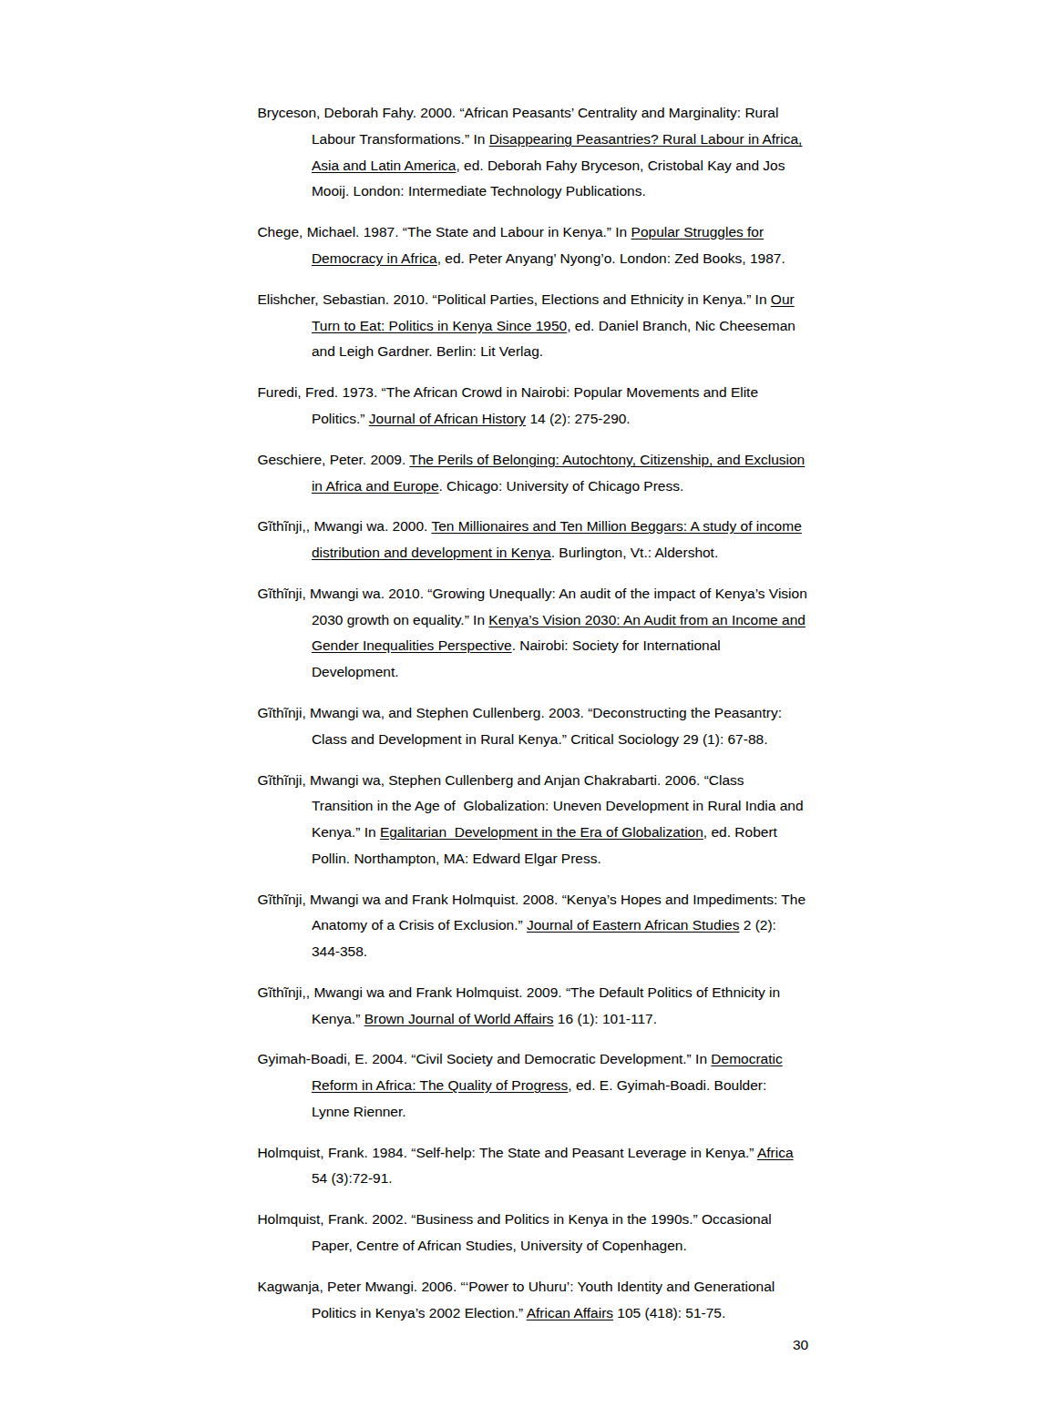Bryceson, Deborah Fahy. 2000. “African Peasants’ Centrality and Marginality: Rural Labour Transformations.” In Disappearing Peasantries? Rural Labour in Africa, Asia and Latin America, ed. Deborah Fahy Bryceson, Cristobal Kay and Jos Mooij. London: Intermediate Technology Publications.
Chege, Michael. 1987. “The State and Labour in Kenya.” In Popular Struggles for Democracy in Africa, ed. Peter Anyang’ Nyong’o. London: Zed Books, 1987.
Elishcher, Sebastian. 2010. “Political Parties, Elections and Ethnicity in Kenya.” In Our Turn to Eat: Politics in Kenya Since 1950, ed. Daniel Branch, Nic Cheeseman and Leigh Gardner. Berlin: Lit Verlag.
Furedi, Fred. 1973. “The African Crowd in Nairobi: Popular Movements and Elite Politics.” Journal of African History 14 (2): 275-290.
Geschiere, Peter. 2009. The Perils of Belonging: Autochtony, Citizenship, and Exclusion in Africa and Europe. Chicago: University of Chicago Press.
Gĩthĩnji,, Mwangi wa. 2000. Ten Millionaires and Ten Million Beggars: A study of income distribution and development in Kenya. Burlington, Vt.: Aldershot.
Gĩthĩnji, Mwangi wa. 2010. “Growing Unequally: An audit of the impact of Kenya’s Vision 2030 growth on equality.” In Kenya’s Vision 2030: An Audit from an Income and Gender Inequalities Perspective. Nairobi: Society for International Development.
Gĩthĩnji, Mwangi wa, and Stephen Cullenberg. 2003. “Deconstructing the Peasantry: Class and Development in Rural Kenya.” Critical Sociology 29 (1): 67-88.
Gĩthĩnji, Mwangi wa, Stephen Cullenberg and Anjan Chakrabarti. 2006. “Class Transition in the Age of Globalization: Uneven Development in Rural India and Kenya.” In Egalitarian Development in the Era of Globalization, ed. Robert Pollin. Northampton, MA: Edward Elgar Press.
Gĩthĩnji, Mwangi wa and Frank Holmquist. 2008. “Kenya’s Hopes and Impediments: The Anatomy of a Crisis of Exclusion.” Journal of Eastern African Studies 2 (2): 344-358.
Gĩthĩnji,, Mwangi wa and Frank Holmquist. 2009. “The Default Politics of Ethnicity in Kenya.” Brown Journal of World Affairs 16 (1): 101-117.
Gyimah-Boadi, E. 2004. “Civil Society and Democratic Development.” In Democratic Reform in Africa: The Quality of Progress, ed. E. Gyimah-Boadi. Boulder: Lynne Rienner.
Holmquist, Frank. 1984. “Self-help: The State and Peasant Leverage in Kenya.” Africa 54 (3):72-91.
Holmquist, Frank. 2002. “Business and Politics in Kenya in the 1990s.” Occasional Paper, Centre of African Studies, University of Copenhagen.
Kagwanja, Peter Mwangi. 2006. “‘Power to Uhuru’: Youth Identity and Generational Politics in Kenya’s 2002 Election.” African Affairs 105 (418): 51-75.
30